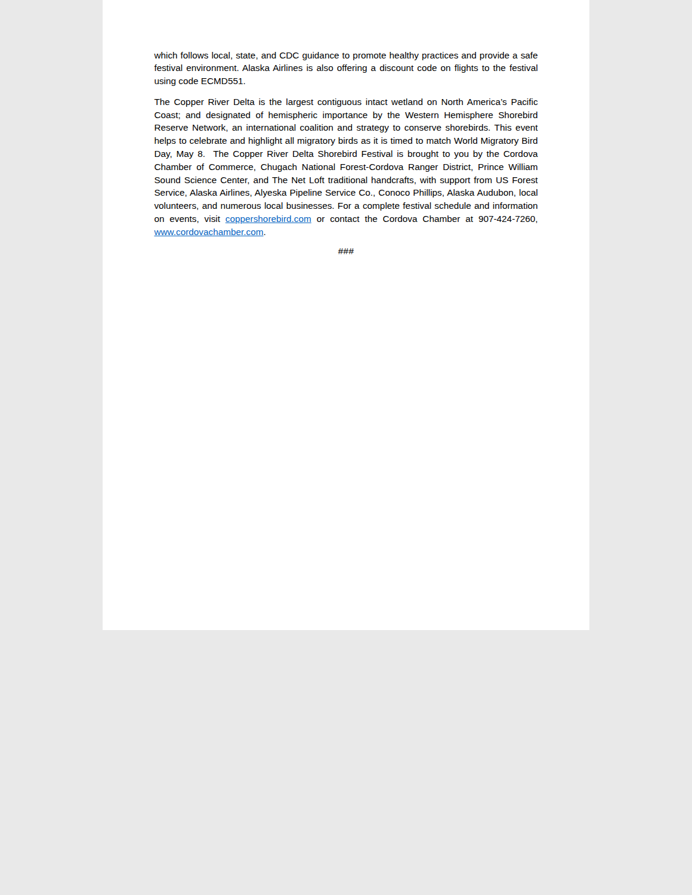which follows local, state, and CDC guidance to promote healthy practices and provide a safe festival environment. Alaska Airlines is also offering a discount code on flights to the festival using code ECMD551.
The Copper River Delta is the largest contiguous intact wetland on North America’s Pacific Coast; and designated of hemispheric importance by the Western Hemisphere Shorebird Reserve Network, an international coalition and strategy to conserve shorebirds. This event helps to celebrate and highlight all migratory birds as it is timed to match World Migratory Bird Day, May 8. The Copper River Delta Shorebird Festival is brought to you by the Cordova Chamber of Commerce, Chugach National Forest-Cordova Ranger District, Prince William Sound Science Center, and The Net Loft traditional handcrafts, with support from US Forest Service, Alaska Airlines, Alyeska Pipeline Service Co., Conoco Phillips, Alaska Audubon, local volunteers, and numerous local businesses. For a complete festival schedule and information on events, visit coppershorebird.com or contact the Cordova Chamber at 907-424-7260, www.cordovachamber.com.
###